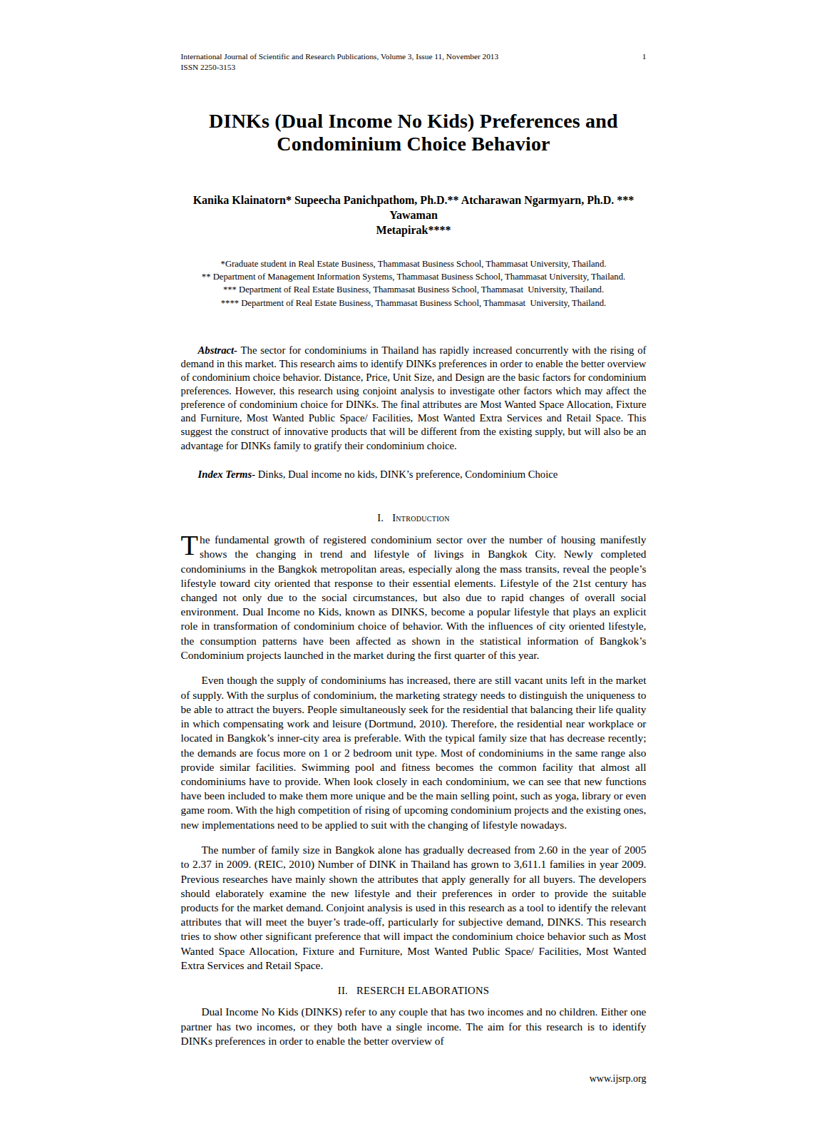International Journal of Scientific and Research Publications, Volume 3, Issue 11, November 2013
ISSN 2250-3153 1
DINKs (Dual Income No Kids) Preferences and
Condominium Choice Behavior
Kanika Klainatorn* Supeecha Panichpathom, Ph.D.** Atcharawan Ngarmyarn, Ph.D. *** Yawaman
Metapirak****
*Graduate student in Real Estate Business, Thammasat Business School, Thammasat University, Thailand.
** Department of Management Information Systems, Thammasat Business School, Thammasat University, Thailand.
*** Department of Real Estate Business, Thammasat Business School, Thammasat University, Thailand.
**** Department of Real Estate Business, Thammasat Business School, Thammasat University, Thailand.
Abstract- The sector for condominiums in Thailand has rapidly increased concurrently with the rising of demand in this market. This research aims to identify DINKs preferences in order to enable the better overview of condominium choice behavior. Distance, Price, Unit Size, and Design are the basic factors for condominium preferences. However, this research using conjoint analysis to investigate other factors which may affect the preference of condominium choice for DINKs. The final attributes are Most Wanted Space Allocation, Fixture and Furniture, Most Wanted Public Space/ Facilities, Most Wanted Extra Services and Retail Space. This suggest the construct of innovative products that will be different from the existing supply, but will also be an advantage for DINKs family to gratify their condominium choice.
Index Terms- Dinks, Dual income no kids, DINK’s preference, Condominium Choice
I. Introduction
The fundamental growth of registered condominium sector over the number of housing manifestly shows the changing in trend and lifestyle of livings in Bangkok City. Newly completed condominiums in the Bangkok metropolitan areas, especially along the mass transits, reveal the people’s lifestyle toward city oriented that response to their essential elements. Lifestyle of the 21st century has changed not only due to the social circumstances, but also due to rapid changes of overall social environment. Dual Income no Kids, known as DINKS, become a popular lifestyle that plays an explicit role in transformation of condominium choice of behavior. With the influences of city oriented lifestyle, the consumption patterns have been affected as shown in the statistical information of Bangkok’s Condominium projects launched in the market during the first quarter of this year.
Even though the supply of condominiums has increased, there are still vacant units left in the market of supply. With the surplus of condominium, the marketing strategy needs to distinguish the uniqueness to be able to attract the buyers. People simultaneously seek for the residential that balancing their life quality in which compensating work and leisure (Dortmund, 2010). Therefore, the residential near workplace or located in Bangkok’s inner-city area is preferable. With the typical family size that has decrease recently; the demands are focus more on 1 or 2 bedroom unit type. Most of condominiums in the same range also provide similar facilities. Swimming pool and fitness becomes the common facility that almost all condominiums have to provide. When look closely in each condominium, we can see that new functions have been included to make them more unique and be the main selling point, such as yoga, library or even game room. With the high competition of rising of upcoming condominium projects and the existing ones, new implementations need to be applied to suit with the changing of lifestyle nowadays.
The number of family size in Bangkok alone has gradually decreased from 2.60 in the year of 2005 to 2.37 in 2009. (REIC, 2010) Number of DINK in Thailand has grown to 3,611.1 families in year 2009. Previous researches have mainly shown the attributes that apply generally for all buyers. The developers should elaborately examine the new lifestyle and their preferences in order to provide the suitable products for the market demand. Conjoint analysis is used in this research as a tool to identify the relevant attributes that will meet the buyer’s trade-off, particularly for subjective demand, DINKS. This research tries to show other significant preference that will impact the condominium choice behavior such as Most Wanted Space Allocation, Fixture and Furniture, Most Wanted Public Space/ Facilities, Most Wanted Extra Services and Retail Space.
II. RESERCH ELABORATIONS
Dual Income No Kids (DINKS) refer to any couple that has two incomes and no children. Either one partner has two incomes, or they both have a single income. The aim for this research is to identify DINKs preferences in order to enable the better overview of
www.ijsrp.org